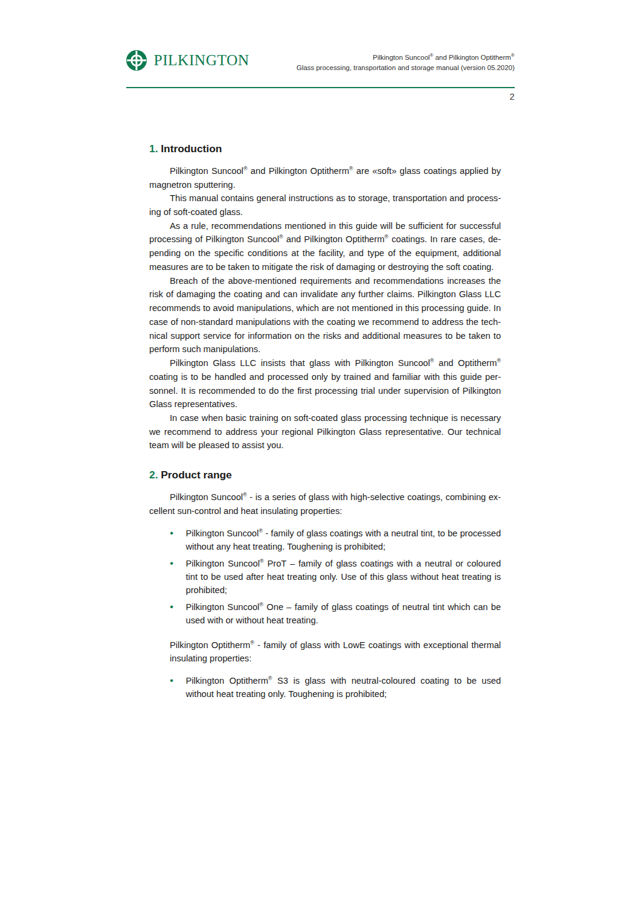PILKINGTON
Pilkington Suncool® and Pilkington Optitherm®
Glass processing, transportation and storage manual (version 05.2020)
2
1. Introduction
Pilkington Suncool® and Pilkington Optitherm® are «soft» glass coatings applied by magnetron sputtering.
This manual contains general instructions as to storage, transportation and processing of soft-coated glass.
As a rule, recommendations mentioned in this guide will be sufficient for successful processing of Pilkington Suncool® and Pilkington Optitherm® coatings. In rare cases, depending on the specific conditions at the facility, and type of the equipment, additional measures are to be taken to mitigate the risk of damaging or destroying the soft coating.
Breach of the above-mentioned requirements and recommendations increases the risk of damaging the coating and can invalidate any further claims. Pilkington Glass LLC recommends to avoid manipulations, which are not mentioned in this processing guide. In case of non-standard manipulations with the coating we recommend to address the technical support service for information on the risks and additional measures to be taken to perform such manipulations.
Pilkington Glass LLC insists that glass with Pilkington Suncool® and Optitherm® coating is to be handled and processed only by trained and familiar with this guide personnel. It is recommended to do the first processing trial under supervision of Pilkington Glass representatives.
In case when basic training on soft-coated glass processing technique is necessary we recommend to address your regional Pilkington Glass representative. Our technical team will be pleased to assist you.
2. Product range
Pilkington Suncool® - is a series of glass with high-selective coatings, combining excellent sun-control and heat insulating properties:
Pilkington Suncool® - family of glass coatings with a neutral tint, to be processed without any heat treating. Toughening is prohibited;
Pilkington Suncool® ProT – family of glass coatings with a neutral or coloured tint to be used after heat treating only. Use of this glass without heat treating is prohibited;
Pilkington Suncool® One – family of glass coatings of neutral tint which can be used with or without heat treating.
Pilkington Optitherm® - family of glass with LowE coatings with exceptional thermal insulating properties:
Pilkington Optitherm® S3 is glass with neutral-coloured coating to be used without heat treating only. Toughening is prohibited;